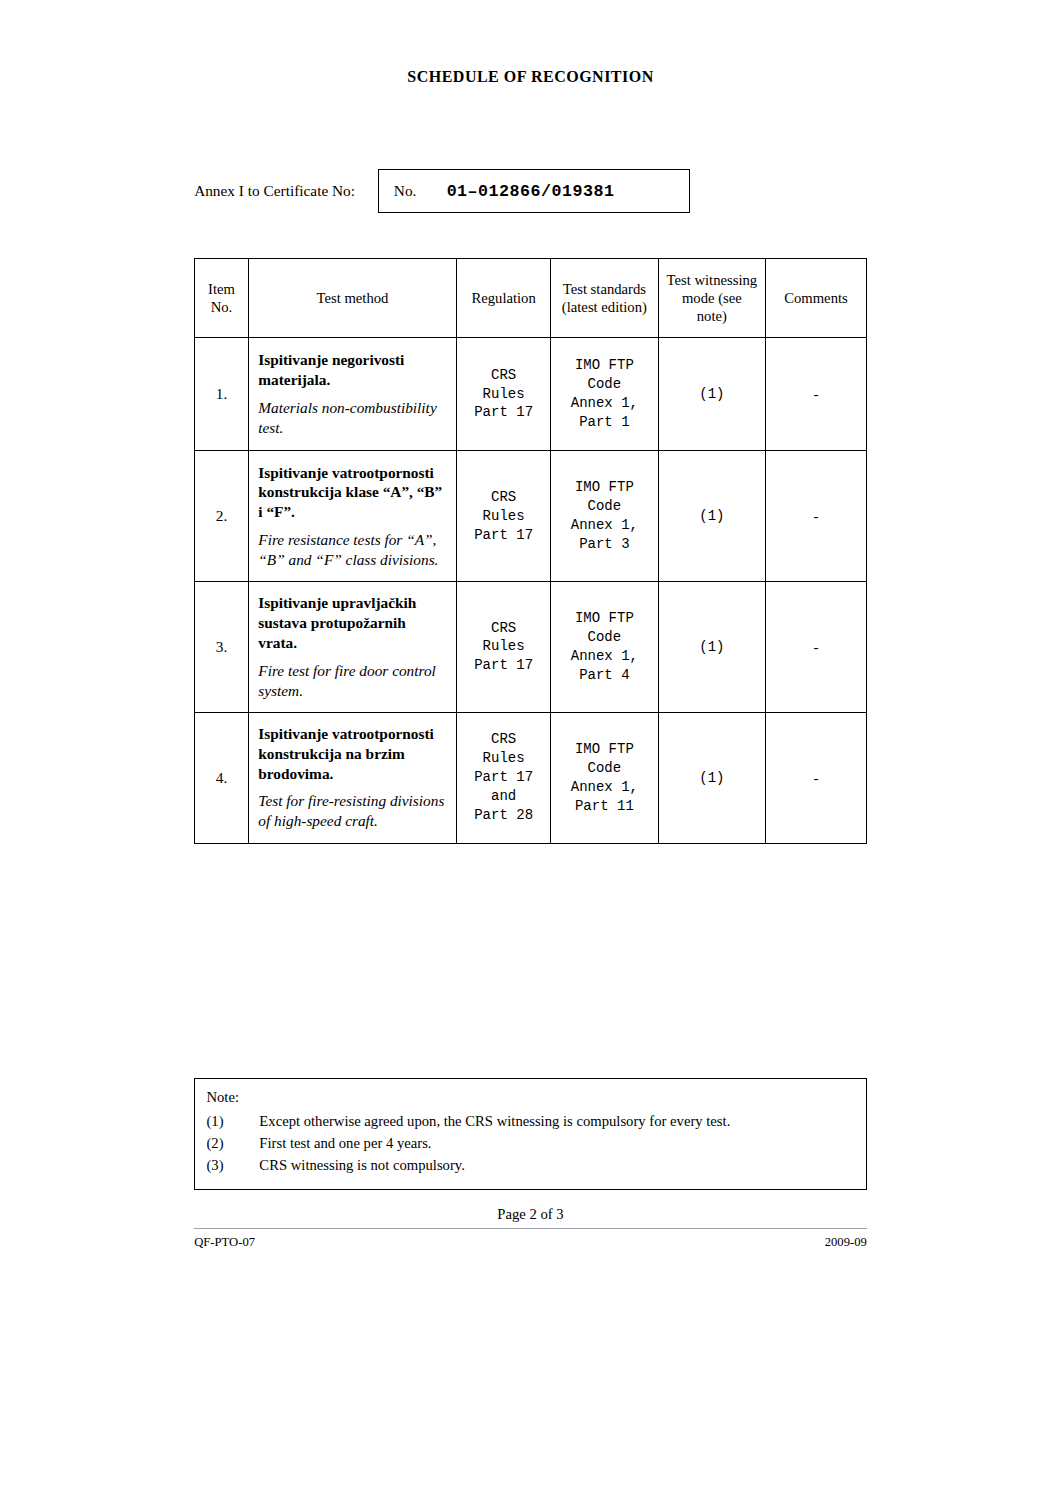SCHEDULE OF RECOGNITION
Annex I to Certificate No:
No. 01–012866/019381
| Item No. | Test method | Regulation | Test standards (latest edition) | Test witnessing mode (see note) | Comments |
| --- | --- | --- | --- | --- | --- |
| 1. | Ispitivanje negorivosti materijala. Materials non-combustibility test. | CRS Rules Part 17 | IMO FTP Code Annex 1, Part 1 | (1) | - |
| 2. | Ispitivanje vatrootpornosti konstrukcija klase “A”, “B” i “F”. Fire resistance tests for “A”, “B” and “F” class divisions. | CRS Rules Part 17 | IMO FTP Code Annex 1, Part 3 | (1) | - |
| 3. | Ispitivanje upravljačkih sustava protupožarnih vrata. Fire test for fire door control system. | CRS Rules Part 17 | IMO FTP Code Annex 1, Part 4 | (1) | - |
| 4. | Ispitivanje vatrootpornosti konstrukcija na brzim brodovima. Test for fire-resisting divisions of high-speed craft. | CRS Rules Part 17 and Part 28 | IMO FTP Code Annex 1, Part 11 | (1) | - |
Note:
| (1) | Except otherwise agreed upon, the CRS witnessing is compulsory for every test. |
| (2) | First test and one per 4 years. |
| (3) | CRS witnessing is not compulsory. |
Page 2 of 3
QF-PTO-07 2009-09